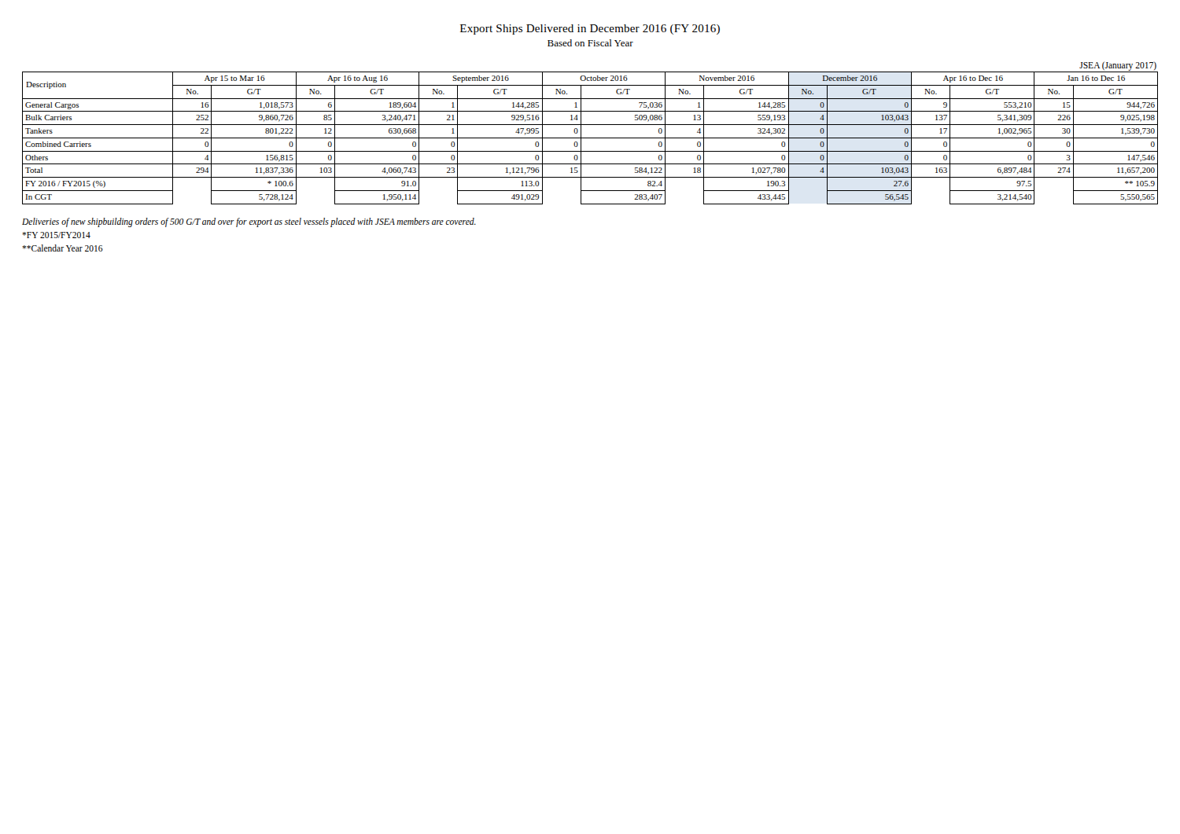Export Ships Delivered in December 2016 (FY 2016)
Based on Fiscal Year
JSEA (January 2017)
| Description | Apr 15 to Mar 16 | Apr 16 to Aug 16 | September 2016 | October 2016 | November 2016 | December 2016 | Apr 16 to Dec 16 | Jan 16 to Dec 16 |
| --- | --- | --- | --- | --- | --- | --- | --- | --- |
| No. | G/T | No. | G/T | No. | G/T | No. | G/T | No. | G/T | No. | G/T | No. | G/T | No. | G/T |
| General Cargos | 16 | 1,018,573 | 6 | 189,604 | 1 | 144,285 | 1 | 75,036 | 1 | 144,285 | 0 | 0 | 9 | 553,210 | 15 | 944,726 |
| Bulk Carriers | 252 | 9,860,726 | 85 | 3,240,471 | 21 | 929,516 | 14 | 509,086 | 13 | 559,193 | 4 | 103,043 | 137 | 5,341,309 | 226 | 9,025,198 |
| Tankers | 22 | 801,222 | 12 | 630,668 | 1 | 47,995 | 0 | 0 | 4 | 324,302 | 0 | 0 | 17 | 1,002,965 | 30 | 1,539,730 |
| Combined Carriers | 0 | 0 | 0 | 0 | 0 | 0 | 0 | 0 | 0 | 0 | 0 | 0 | 0 | 0 | 0 | 0 |
| Others | 4 | 156,815 | 0 | 0 | 0 | 0 | 0 | 0 | 0 | 0 | 0 | 0 | 0 | 0 | 3 | 147,546 |
| Total | 294 | 11,837,336 | 103 | 4,060,743 | 23 | 1,121,796 | 15 | 584,122 | 18 | 1,027,780 | 4 | 103,043 | 163 | 6,897,484 | 274 | 11,657,200 |
| FY 2016 / FY2015 (%) | | * 100.6 | | 91.0 | | 113.0 | | 82.4 | | 190.3 | | 27.6 | | 97.5 | | ** 105.9 |
| In CGT | | 5,728,124 | | 1,950,114 | | 491,029 | | 283,407 | | 433,445 | | 56,545 | | 3,214,540 | | 5,550,565 |
Deliveries of new shipbuilding orders of 500 G/T and over for export as steel vessels placed with JSEA members are covered.
*FY 2015/FY2014
**Calendar Year 2016